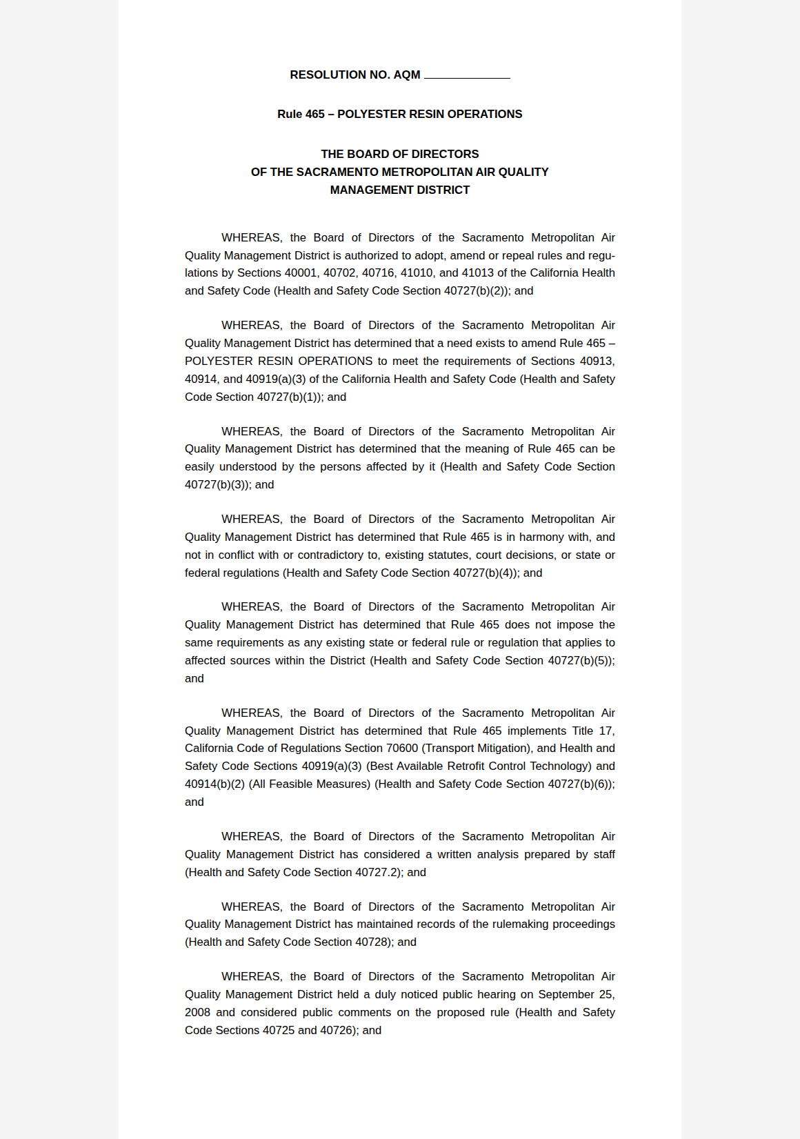RESOLUTION NO. AQM
Rule 465 – POLYESTER RESIN OPERATIONS
THE BOARD OF DIRECTORS OF THE SACRAMENTO METROPOLITAN AIR QUALITY MANAGEMENT DISTRICT
WHEREAS, the Board of Directors of the Sacramento Metropolitan Air Quality Management District is authorized to adopt, amend or repeal rules and regulations by Sections 40001, 40702, 40716, 41010, and 41013 of the California Health and Safety Code (Health and Safety Code Section 40727(b)(2)); and
WHEREAS, the Board of Directors of the Sacramento Metropolitan Air Quality Management District has determined that a need exists to amend Rule 465 – POLYESTER RESIN OPERATIONS to meet the requirements of Sections 40913, 40914, and 40919(a)(3) of the California Health and Safety Code (Health and Safety Code Section 40727(b)(1)); and
WHEREAS, the Board of Directors of the Sacramento Metropolitan Air Quality Management District has determined that the meaning of Rule 465 can be easily understood by the persons affected by it (Health and Safety Code Section 40727(b)(3)); and
WHEREAS, the Board of Directors of the Sacramento Metropolitan Air Quality Management District has determined that Rule 465 is in harmony with, and not in conflict with or contradictory to, existing statutes, court decisions, or state or federal regulations (Health and Safety Code Section 40727(b)(4)); and
WHEREAS, the Board of Directors of the Sacramento Metropolitan Air Quality Management District has determined that Rule 465 does not impose the same requirements as any existing state or federal rule or regulation that applies to affected sources within the District (Health and Safety Code Section 40727(b)(5)); and
WHEREAS, the Board of Directors of the Sacramento Metropolitan Air Quality Management District has determined that Rule 465 implements Title 17, California Code of Regulations Section 70600 (Transport Mitigation), and Health and Safety Code Sections 40919(a)(3) (Best Available Retrofit Control Technology) and 40914(b)(2) (All Feasible Measures) (Health and Safety Code Section 40727(b)(6)); and
WHEREAS, the Board of Directors of the Sacramento Metropolitan Air Quality Management District has considered a written analysis prepared by staff (Health and Safety Code Section 40727.2); and
WHEREAS, the Board of Directors of the Sacramento Metropolitan Air Quality Management District has maintained records of the rulemaking proceedings (Health and Safety Code Section 40728); and
WHEREAS, the Board of Directors of the Sacramento Metropolitan Air Quality Management District held a duly noticed public hearing on September 25, 2008 and considered public comments on the proposed rule (Health and Safety Code Sections 40725 and 40726); and